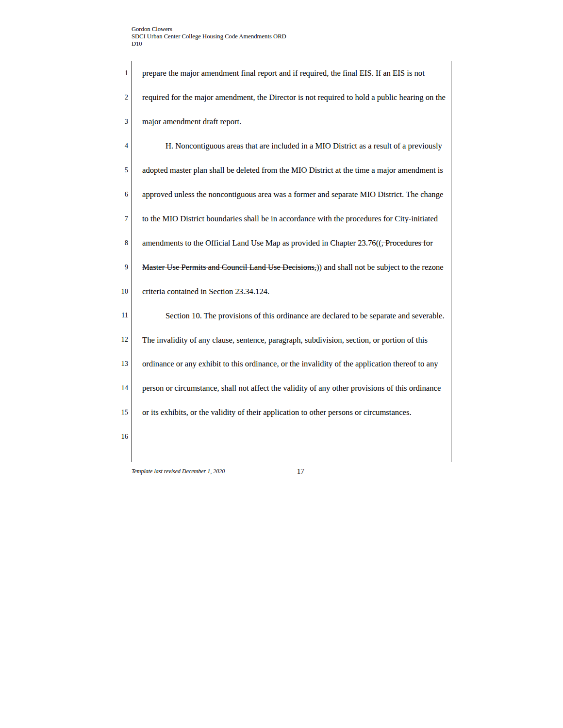Gordon Clowers
SDCI Urban Center College Housing Code Amendments ORD
D10
1
2
3
4
5
6
7
8
9
10
11
12
13
14
15
16
prepare the major amendment final report and if required, the final EIS. If an EIS is not required for the major amendment, the Director is not required to hold a public hearing on the major amendment draft report.
H. Noncontiguous areas that are included in a MIO District as a result of a previously adopted master plan shall be deleted from the MIO District at the time a major amendment is approved unless the noncontiguous area was a former and separate MIO District. The change to the MIO District boundaries shall be in accordance with the procedures for City-initiated amendments to the Official Land Use Map as provided in Chapter 23.76((, Procedures for Master Use Permits and Council Land Use Decisions,)) and shall not be subject to the rezone criteria contained in Section 23.34.124.
Section 10. The provisions of this ordinance are declared to be separate and severable. The invalidity of any clause, sentence, paragraph, subdivision, section, or portion of this ordinance or any exhibit to this ordinance, or the invalidity of the application thereof to any person or circumstance, shall not affect the validity of any other provisions of this ordinance or its exhibits, or the validity of their application to other persons or circumstances.
Template last revised December 1, 2020 17